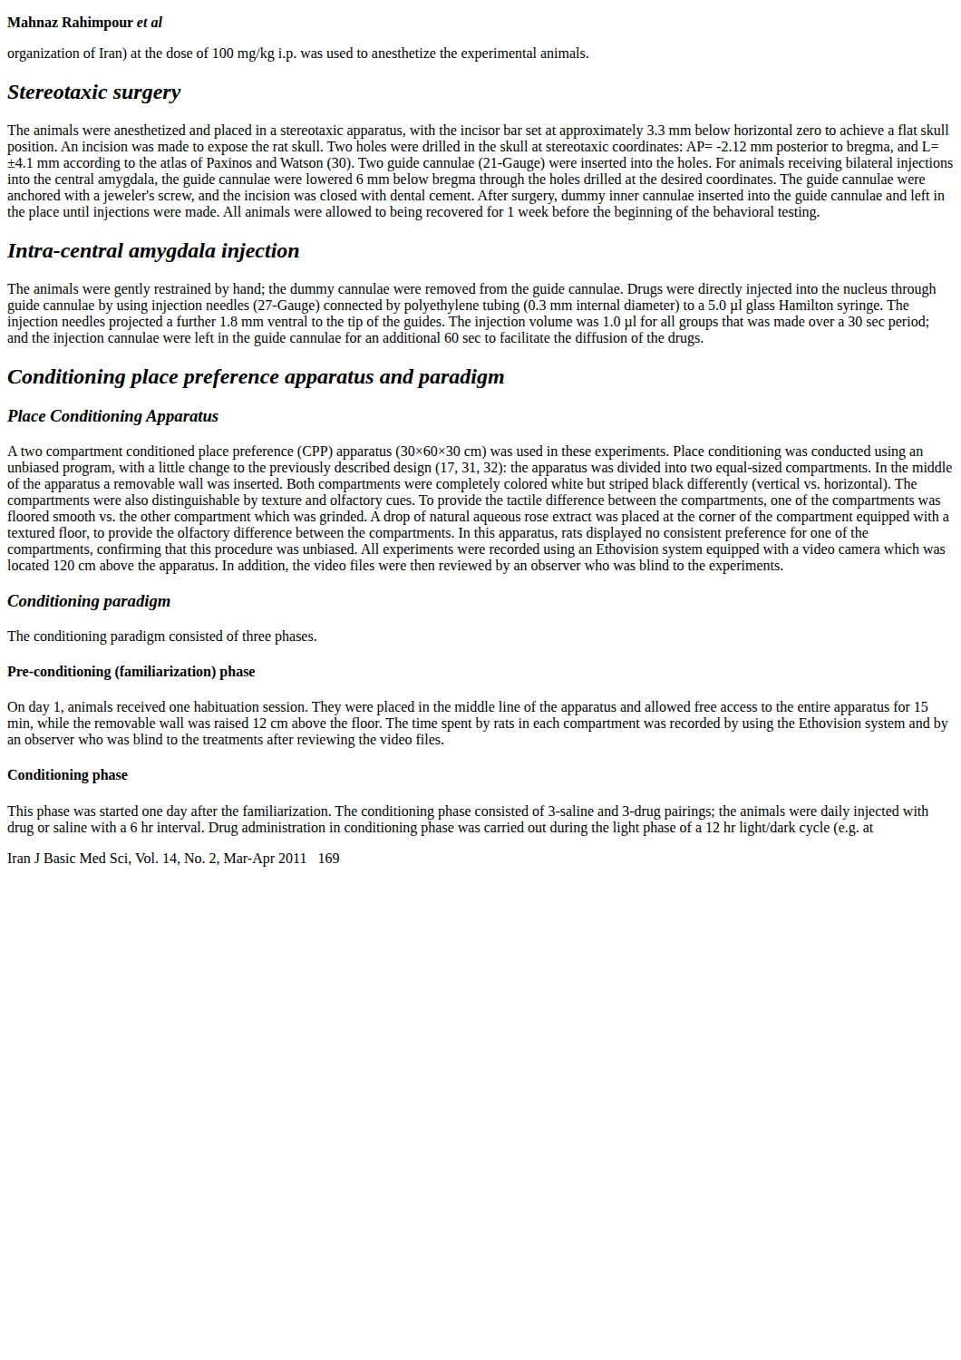Mahnaz Rahimpour et al
organization of Iran) at the dose of 100 mg/kg i.p. was used to anesthetize the experimental animals.
Stereotaxic surgery
The animals were anesthetized and placed in a stereotaxic apparatus, with the incisor bar set at approximately 3.3 mm below horizontal zero to achieve a flat skull position. An incision was made to expose the rat skull. Two holes were drilled in the skull at stereotaxic coordinates: AP= -2.12 mm posterior to bregma, and L= ±4.1 mm according to the atlas of Paxinos and Watson (30). Two guide cannulae (21-Gauge) were inserted into the holes. For animals receiving bilateral injections into the central amygdala, the guide cannulae were lowered 6 mm below bregma through the holes drilled at the desired coordinates. The guide cannulae were anchored with a jeweler's screw, and the incision was closed with dental cement. After surgery, dummy inner cannulae inserted into the guide cannulae and left in the place until injections were made. All animals were allowed to being recovered for 1 week before the beginning of the behavioral testing.
Intra-central amygdala injection
The animals were gently restrained by hand; the dummy cannulae were removed from the guide cannulae. Drugs were directly injected into the nucleus through guide cannulae by using injection needles (27-Gauge) connected by polyethylene tubing (0.3 mm internal diameter) to a 5.0 µl glass Hamilton syringe. The injection needles projected a further 1.8 mm ventral to the tip of the guides. The injection volume was 1.0 µl for all groups that was made over a 30 sec period; and the injection cannulae were left in the guide cannulae for an additional 60 sec to facilitate the diffusion of the drugs.
Conditioning place preference apparatus and paradigm
Place Conditioning Apparatus
A two compartment conditioned place preference (CPP) apparatus (30×60×30 cm) was used in these experiments. Place conditioning was conducted using an unbiased program, with a little change to the previously described design (17, 31, 32): the apparatus was divided into two equal-sized compartments. In the middle of the apparatus a removable wall was inserted. Both compartments were completely colored white but striped black differently (vertical vs. horizontal). The compartments were also distinguishable by texture and olfactory cues. To provide the tactile difference between the compartments, one of the compartments was floored smooth vs. the other compartment which was grinded. A drop of natural aqueous rose extract was placed at the corner of the compartment equipped with a textured floor, to provide the olfactory difference between the compartments. In this apparatus, rats displayed no consistent preference for one of the compartments, confirming that this procedure was unbiased. All experiments were recorded using an Ethovision system equipped with a video camera which was located 120 cm above the apparatus. In addition, the video files were then reviewed by an observer who was blind to the experiments.
Conditioning paradigm
The conditioning paradigm consisted of three phases.
Pre-conditioning (familiarization) phase
On day 1, animals received one habituation session. They were placed in the middle line of the apparatus and allowed free access to the entire apparatus for 15 min, while the removable wall was raised 12 cm above the floor. The time spent by rats in each compartment was recorded by using the Ethovision system and by an observer who was blind to the treatments after reviewing the video files.
Conditioning phase
This phase was started one day after the familiarization. The conditioning phase consisted of 3-saline and 3-drug pairings; the animals were daily injected with drug or saline with a 6 hr interval. Drug administration in conditioning phase was carried out during the light phase of a 12 hr light/dark cycle (e.g. at
Iran J Basic Med Sci, Vol. 14, No. 2, Mar-Apr 2011 169